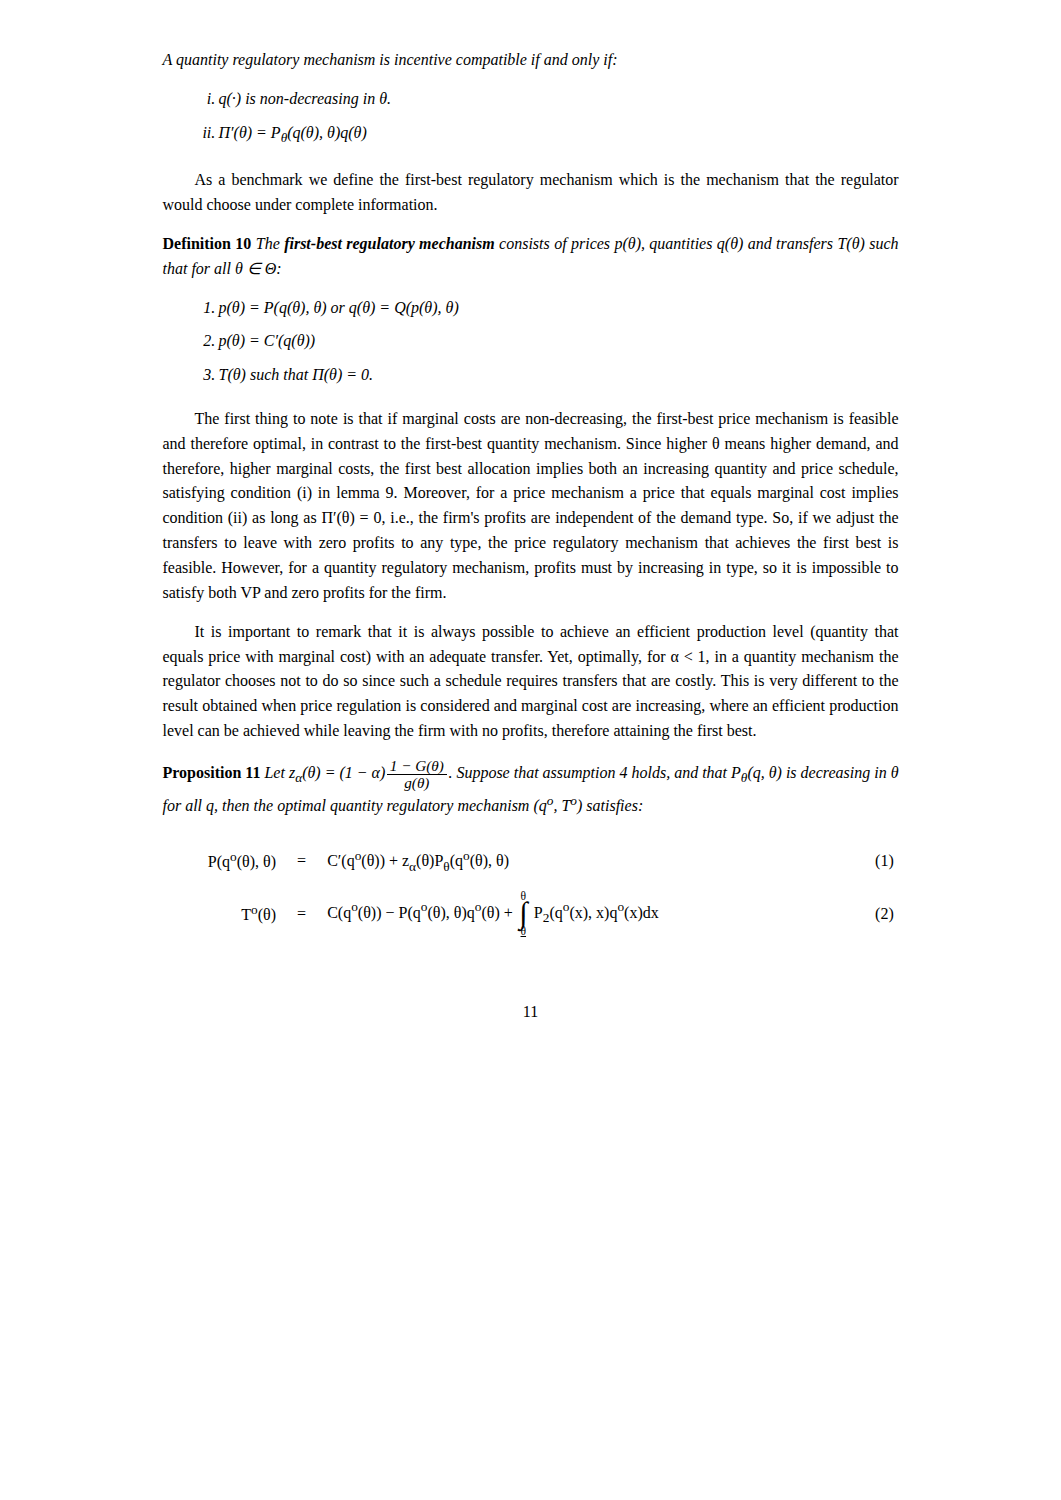A quantity regulatory mechanism is incentive compatible if and only if:
q(·) is non-decreasing in θ.
Π′(θ) = Pθ(q(θ), θ)q(θ)
As a benchmark we define the first-best regulatory mechanism which is the mechanism that the regulator would choose under complete information.
Definition 10 The first-best regulatory mechanism consists of prices p(θ), quantities q(θ) and transfers T(θ) such that for all θ ∈ Θ:
p(θ) = P(q(θ), θ) or q(θ) = Q(p(θ), θ)
p(θ) = C′(q(θ))
T(θ) such that Π(θ) = 0.
The first thing to note is that if marginal costs are non-decreasing, the first-best price mechanism is feasible and therefore optimal, in contrast to the first-best quantity mechanism. Since higher θ means higher demand, and therefore, higher marginal costs, the first best allocation implies both an increasing quantity and price schedule, satisfying condition (i) in lemma 9. Moreover, for a price mechanism a price that equals marginal cost implies condition (ii) as long as Π′(θ) = 0, i.e., the firm's profits are independent of the demand type. So, if we adjust the transfers to leave with zero profits to any type, the price regulatory mechanism that achieves the first best is feasible. However, for a quantity regulatory mechanism, profits must by increasing in type, so it is impossible to satisfy both VP and zero profits for the firm.
It is important to remark that it is always possible to achieve an efficient production level (quantity that equals price with marginal cost) with an adequate transfer. Yet, optimally, for α < 1, in a quantity mechanism the regulator chooses not to do so since such a schedule requires transfers that are costly. This is very different to the result obtained when price regulation is considered and marginal cost are increasing, where an efficient production level can be achieved while leaving the firm with no profits, therefore attaining the first best.
Proposition 11 Let zα(θ) = (1 − α)1 − G(θ) g(θ). Suppose that assumption 4 holds, and that Pθ(q, θ) is decreasing in θ for all q, then the optimal quantity regulatory mechanism (qo, To) satisfies:
| P(q o (θ), θ) | = | C′(q o (θ)) + z α (θ)P θ (q o (θ), θ) | (1) |
| T o (θ) | = | C(q o (θ)) − P(q o (θ), θ)q o (θ) + θ ∫ θ P 2 (q o (x), x)q o (x)dx | (2) |
11